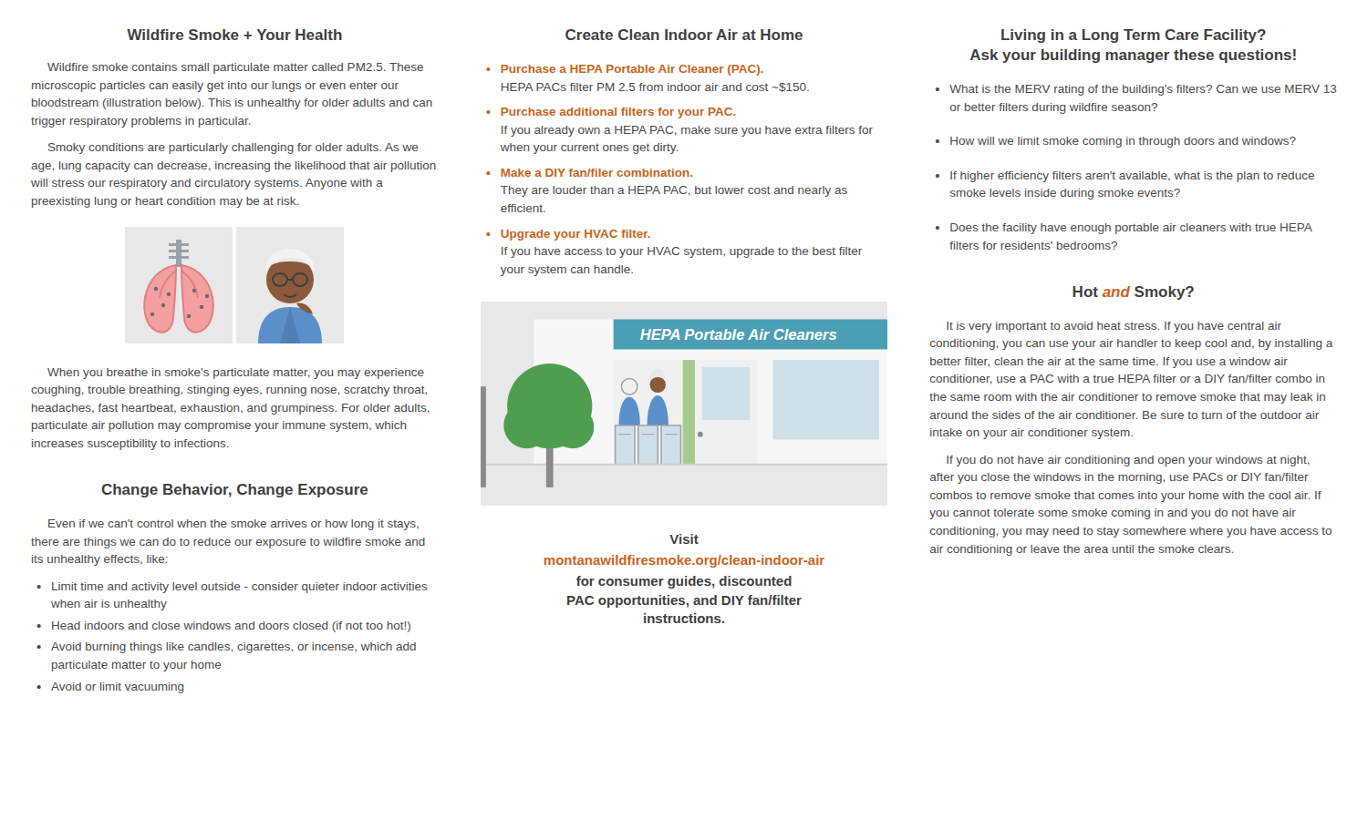Wildfire Smoke + Your Health
Wildfire smoke contains small particulate matter called PM2.5. These microscopic particles can easily get into our lungs or even enter our bloodstream (illustration below). This is unhealthy for older adults and can trigger respiratory problems in particular.
Smoky conditions are particularly challenging for older adults. As we age, lung capacity can decrease, increasing the likelihood that air pollution will stress our respiratory and circulatory systems. Anyone with a preexisting lung or heart condition may be at risk.
When you breathe in smoke's particulate matter, you may experience coughing, trouble breathing, stinging eyes, running nose, scratchy throat, headaches, fast heartbeat, exhaustion, and grumpiness. For older adults, particulate air pollution may compromise your immune system, which increases susceptibility to infections.
Change Behavior, Change Exposure
Even if we can't control when the smoke arrives or how long it stays, there are things we can do to reduce our exposure to wildfire smoke and its unhealthy effects, like:
Limit time and activity level outside - consider quieter indoor activities when air is unhealthy
Head indoors and close windows and doors closed (if not too hot!)
Avoid burning things like candles, cigarettes, or incense, which add particulate matter to your home
Avoid or limit vacuuming
Create Clean Indoor Air at Home
Purchase a HEPA Portable Air Cleaner (PAC).
HEPA PACs filter PM 2.5 from indoor air and cost ~$150.
Purchase additional filters for your PAC.
If you already own a HEPA PAC, make sure you have extra filters for when your current ones get dirty.
Make a DIY fan/filer combination.
They are louder than a HEPA PAC, but lower cost and nearly as efficient.
Upgrade your HVAC filter.
If you have access to your HVAC system, upgrade to the best filter your system can handle.
HEPA Portable Air Cleaners
Visit montanawildfiresmoke.org/clean-indoor-air for consumer guides, discounted
PAC opportunities, and DIY fan/filter
instructions.
Living in a Long Term Care Facility?
Ask your building manager these questions!
What is the MERV rating of the building's filters? Can we use MERV 13 or better filters during wildfire season?
How will we limit smoke coming in through doors and windows?
If higher efficiency filters aren't available, what is the plan to reduce smoke levels inside during smoke events?
Does the facility have enough portable air cleaners with true HEPA filters for residents' bedrooms?
Hot and Smoky?
It is very important to avoid heat stress. If you have central air conditioning, you can use your air handler to keep cool and, by installing a better filter, clean the air at the same time. If you use a window air conditioner, use a PAC with a true HEPA filter or a DIY fan/filter combo in the same room with the air conditioner to remove smoke that may leak in around the sides of the air conditioner. Be sure to turn of the outdoor air intake on your air conditioner system.
If you do not have air conditioning and open your windows at night, after you close the windows in the morning, use PACs or DIY fan/filter combos to remove smoke that comes into your home with the cool air. If you cannot tolerate some smoke coming in and you do not have air conditioning, you may need to stay somewhere where you have access to air conditioning or leave the area until the smoke clears.